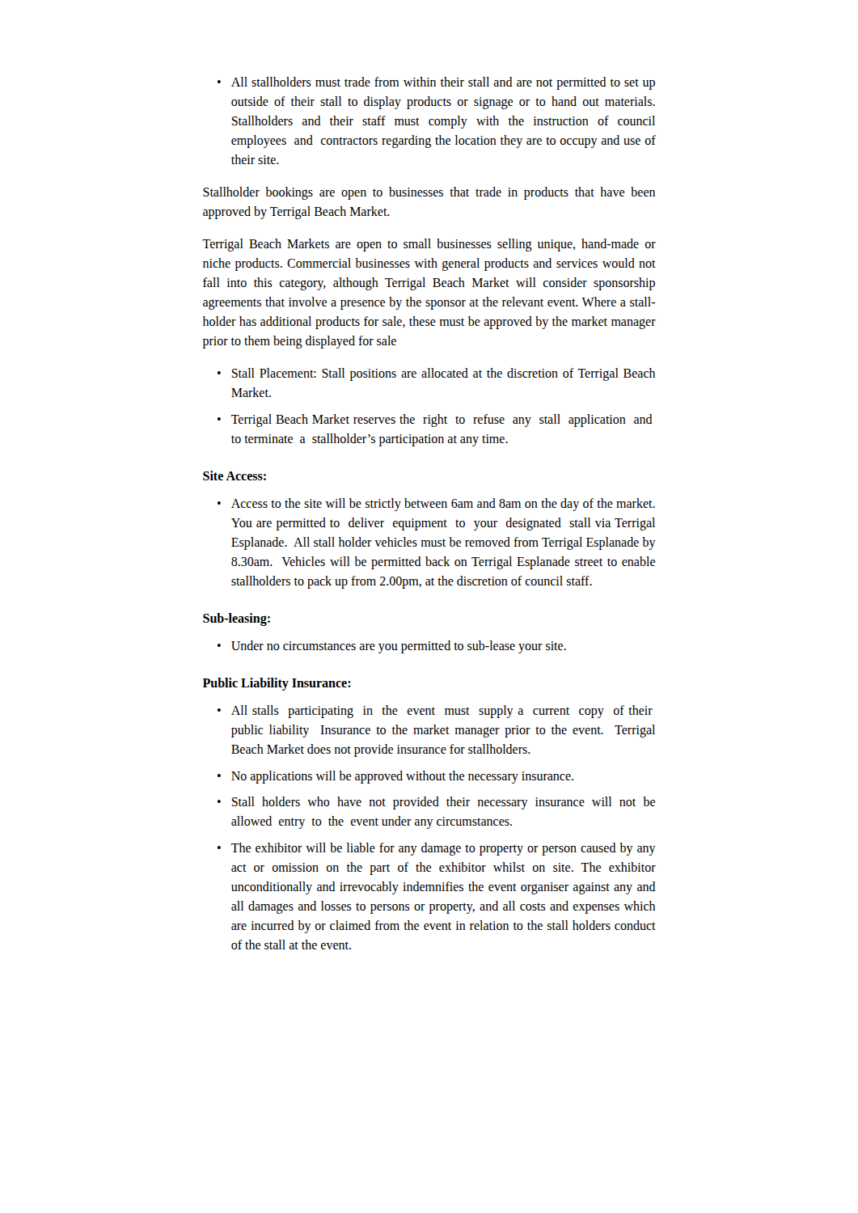All stallholders must trade from within their stall and are not permitted to set up outside of their stall to display products or signage or to hand out materials. Stallholders and their staff must comply with the instruction of council employees and contractors regarding the location they are to occupy and use of their site.
Stallholder bookings are open to businesses that trade in products that have been approved by Terrigal Beach Market.
Terrigal Beach Markets are open to small businesses selling unique, hand-made or niche products. Commercial businesses with general products and services would not fall into this category, although Terrigal Beach Market will consider sponsorship agreements that involve a presence by the sponsor at the relevant event. Where a stall-holder has additional products for sale, these must be approved by the market manager prior to them being displayed for sale
Stall Placement: Stall positions are allocated at the discretion of Terrigal Beach Market.
Terrigal Beach Market reserves the right to refuse any stall application and to terminate a stallholder’s participation at any time.
Site Access:
Access to the site will be strictly between 6am and 8am on the day of the market. You are permitted to deliver equipment to your designated stall via Terrigal Esplanade. All stall holder vehicles must be removed from Terrigal Esplanade by 8.30am. Vehicles will be permitted back on Terrigal Esplanade street to enable stallholders to pack up from 2.00pm, at the discretion of council staff.
Sub-leasing:
Under no circumstances are you permitted to sub-lease your site.
Public Liability Insurance:
All stalls participating in the event must supply a current copy of their public liability Insurance to the market manager prior to the event. Terrigal Beach Market does not provide insurance for stallholders.
No applications will be approved without the necessary insurance.
Stall holders who have not provided their necessary insurance will not be allowed entry to the event under any circumstances.
The exhibitor will be liable for any damage to property or person caused by any act or omission on the part of the exhibitor whilst on site. The exhibitor unconditionally and irrevocably indemnifies the event organiser against any and all damages and losses to persons or property, and all costs and expenses which are incurred by or claimed from the event in relation to the stall holders conduct of the stall at the event.